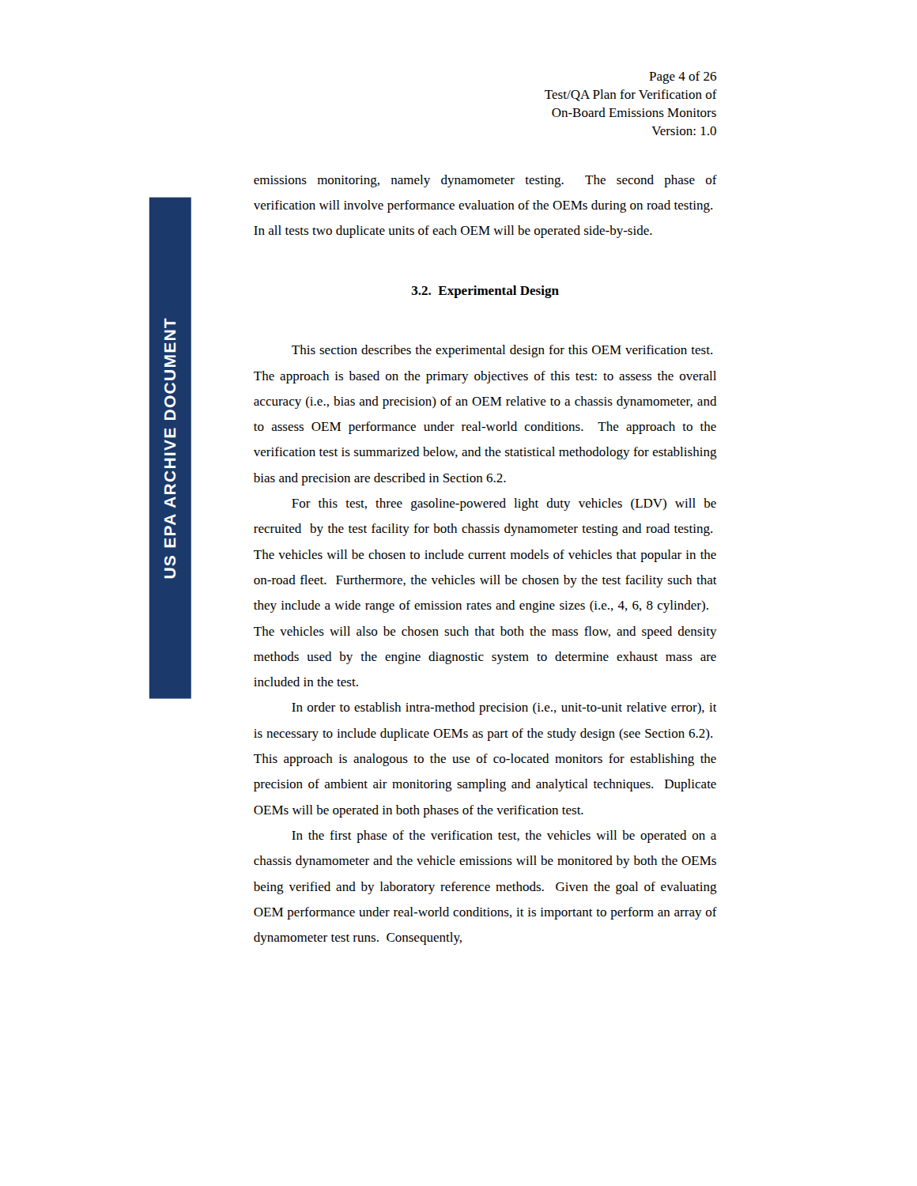US EPA ARCHIVE DOCUMENT
Page 4 of 26
Test/QA Plan for Verification of
On-Board Emissions Monitors
Version: 1.0
emissions monitoring, namely dynamometer testing. The second phase of verification will involve performance evaluation of the OEMs during on road testing. In all tests two duplicate units of each OEM will be operated side-by-side.
3.2. Experimental Design
This section describes the experimental design for this OEM verification test. The approach is based on the primary objectives of this test: to assess the overall accuracy (i.e., bias and precision) of an OEM relative to a chassis dynamometer, and to assess OEM performance under real-world conditions. The approach to the verification test is summarized below, and the statistical methodology for establishing bias and precision are described in Section 6.2.
For this test, three gasoline-powered light duty vehicles (LDV) will be recruited by the test facility for both chassis dynamometer testing and road testing. The vehicles will be chosen to include current models of vehicles that popular in the on-road fleet. Furthermore, the vehicles will be chosen by the test facility such that they include a wide range of emission rates and engine sizes (i.e., 4, 6, 8 cylinder). The vehicles will also be chosen such that both the mass flow, and speed density methods used by the engine diagnostic system to determine exhaust mass are included in the test.
In order to establish intra-method precision (i.e., unit-to-unit relative error), it is necessary to include duplicate OEMs as part of the study design (see Section 6.2). This approach is analogous to the use of co-located monitors for establishing the precision of ambient air monitoring sampling and analytical techniques. Duplicate OEMs will be operated in both phases of the verification test.
In the first phase of the verification test, the vehicles will be operated on a chassis dynamometer and the vehicle emissions will be monitored by both the OEMs being verified and by laboratory reference methods. Given the goal of evaluating OEM performance under real-world conditions, it is important to perform an array of dynamometer test runs. Consequently,